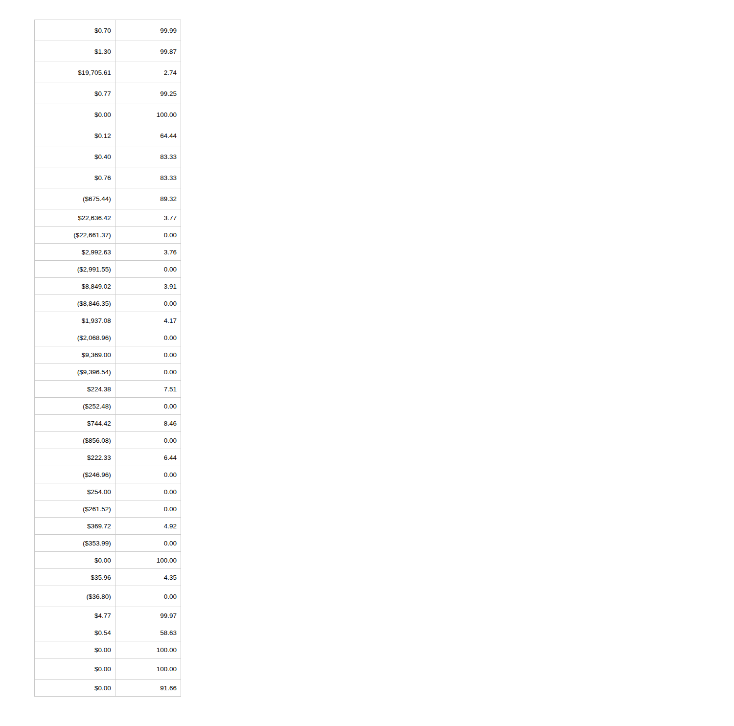| $0.70 | 99.99 |
| $1.30 | 99.87 |
| $19,705.61 | 2.74 |
| $0.77 | 99.25 |
| $0.00 | 100.00 |
| $0.12 | 64.44 |
| $0.40 | 83.33 |
| $0.76 | 83.33 |
| ($675.44) | 89.32 |
| $22,636.42 | 3.77 |
| ($22,661.37) | 0.00 |
| $2,992.63 | 3.76 |
| ($2,991.55) | 0.00 |
| $8,849.02 | 3.91 |
| ($8,846.35) | 0.00 |
| $1,937.08 | 4.17 |
| ($2,068.96) | 0.00 |
| $9,369.00 | 0.00 |
| ($9,396.54) | 0.00 |
| $224.38 | 7.51 |
| ($252.48) | 0.00 |
| $744.42 | 8.46 |
| ($856.08) | 0.00 |
| $222.33 | 6.44 |
| ($246.96) | 0.00 |
| $254.00 | 0.00 |
| ($261.52) | 0.00 |
| $369.72 | 4.92 |
| ($353.99) | 0.00 |
| $0.00 | 100.00 |
| $35.96 | 4.35 |
| ($36.80) | 0.00 |
| $4.77 | 99.97 |
| $0.54 | 58.63 |
| $0.00 | 100.00 |
| $0.00 | 100.00 |
| $0.00 | 91.66 |